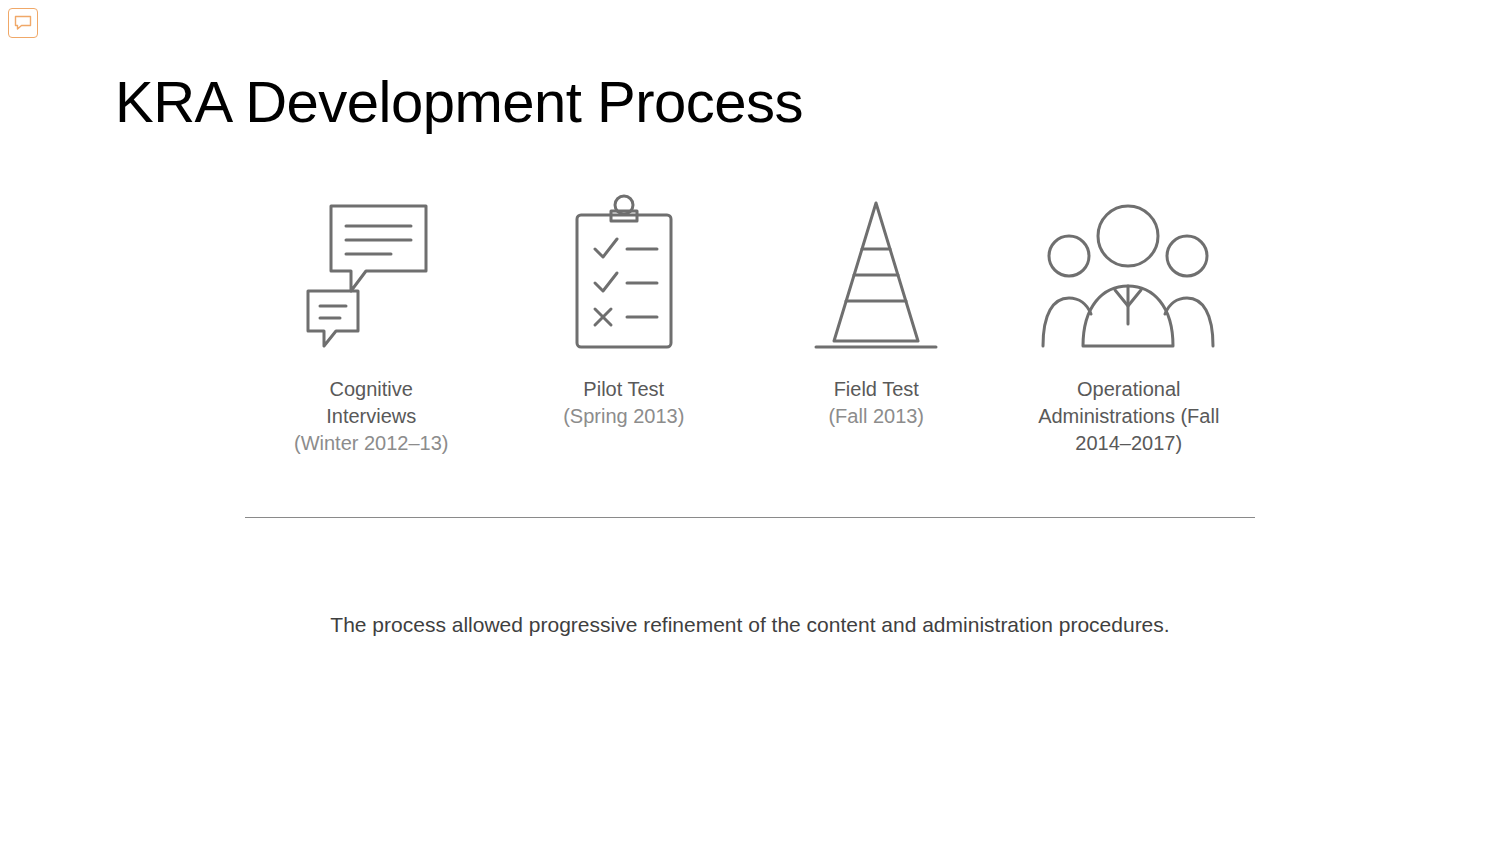KRA Development Process
Cognitive
Interviews
(Winter 2012–13)
Pilot Test
(Spring 2013)
Field Test
(Fall 2013)
Operational
Administrations (Fall
2014–2017)
The process allowed progressive refinement of the content and administration procedures.